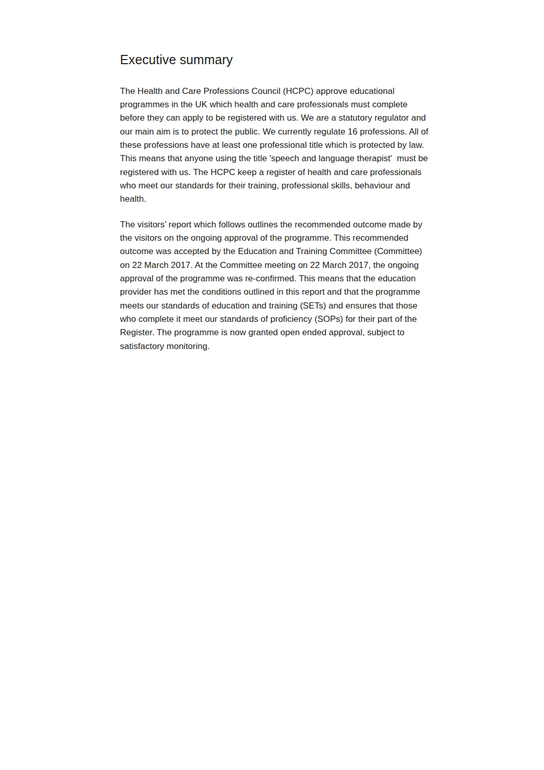Executive summary
The Health and Care Professions Council (HCPC) approve educational programmes in the UK which health and care professionals must complete before they can apply to be registered with us. We are a statutory regulator and our main aim is to protect the public. We currently regulate 16 professions. All of these professions have at least one professional title which is protected by law. This means that anyone using the title 'speech and language therapist' must be registered with us. The HCPC keep a register of health and care professionals who meet our standards for their training, professional skills, behaviour and health.
The visitors’ report which follows outlines the recommended outcome made by the visitors on the ongoing approval of the programme. This recommended outcome was accepted by the Education and Training Committee (Committee) on 22 March 2017. At the Committee meeting on 22 March 2017, the ongoing approval of the programme was re-confirmed. This means that the education provider has met the conditions outlined in this report and that the programme meets our standards of education and training (SETs) and ensures that those who complete it meet our standards of proficiency (SOPs) for their part of the Register. The programme is now granted open ended approval, subject to satisfactory monitoring.